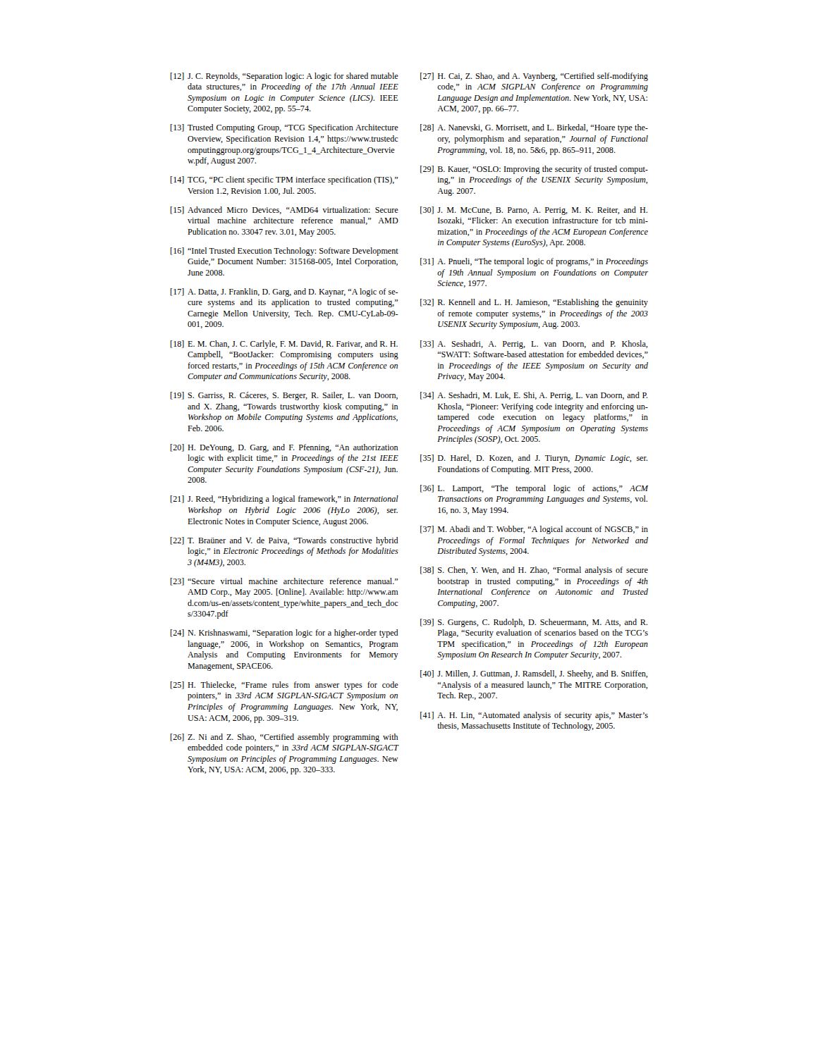[12]
J. C. Reynolds, “Separation logic: A logic for shared mutable data structures,” in Proceeding of the 17th Annual IEEE Symposium on Logic in Computer Science (LICS). IEEE Computer Society, 2002, pp. 55–74.
[13]
Trusted Computing Group, “TCG Specification Architecture Overview, Specification Revision 1.4,” https://www.trustedcomputinggroup.org/groups/TCG_1_4_Architecture_Overview.pdf, August 2007.
[14]
TCG, “PC client specific TPM interface specification (TIS),” Version 1.2, Revision 1.00, Jul. 2005.
[15]
Advanced Micro Devices, “AMD64 virtualization: Secure virtual machine architecture reference manual,” AMD Publication no. 33047 rev. 3.01, May 2005.
[16]
“Intel Trusted Execution Technology: Software Development Guide,” Document Number: 315168-005, Intel Corporation, June 2008.
[17]
A. Datta, J. Franklin, D. Garg, and D. Kaynar, “A logic of secure systems and its application to trusted computing,” Carnegie Mellon University, Tech. Rep. CMU-CyLab-09-001, 2009.
[18]
E. M. Chan, J. C. Carlyle, F. M. David, R. Farivar, and R. H. Campbell, “BootJacker: Compromising computers using forced restarts,” in Proceedings of 15th ACM Conference on Computer and Communications Security, 2008.
[19]
S. Garriss, R. Cáceres, S. Berger, R. Sailer, L. van Doorn, and X. Zhang, “Towards trustworthy kiosk computing,” in Workshop on Mobile Computing Systems and Applications, Feb. 2006.
[20]
H. DeYoung, D. Garg, and F. Pfenning, “An authorization logic with explicit time,” in Proceedings of the 21st IEEE Computer Security Foundations Symposium (CSF-21), Jun. 2008.
[21]
J. Reed, “Hybridizing a logical framework,” in International Workshop on Hybrid Logic 2006 (HyLo 2006), ser. Electronic Notes in Computer Science, August 2006.
[22]
T. Braüner and V. de Paiva, “Towards constructive hybrid logic,” in Electronic Proceedings of Methods for Modalities 3 (M4M3), 2003.
[23]
“Secure virtual machine architecture reference manual.” AMD Corp., May 2005. [Online]. Available: http://www.amd.com/us-en/assets/content_type/white_papers_and_tech_docs/33047.pdf
[24]
N. Krishnaswami, “Separation logic for a higher-order typed language,” 2006, in Workshop on Semantics, Program Analysis and Computing Environments for Memory Management, SPACE06.
[25]
H. Thielecke, “Frame rules from answer types for code pointers,” in 33rd ACM SIGPLAN-SIGACT Symposium on Principles of Programming Languages. New York, NY, USA: ACM, 2006, pp. 309–319.
[26]
Z. Ni and Z. Shao, “Certified assembly programming with embedded code pointers,” in 33rd ACM SIGPLAN-SIGACT Symposium on Principles of Programming Languages. New York, NY, USA: ACM, 2006, pp. 320–333.
[27]
H. Cai, Z. Shao, and A. Vaynberg, “Certified self-modifying code,” in ACM SIGPLAN Conference on Programming Language Design and Implementation. New York, NY, USA: ACM, 2007, pp. 66–77.
[28]
A. Nanevski, G. Morrisett, and L. Birkedal, “Hoare type theory, polymorphism and separation,” Journal of Functional Programming, vol. 18, no. 5&6, pp. 865–911, 2008.
[29]
B. Kauer, “OSLO: Improving the security of trusted computing,” in Proceedings of the USENIX Security Symposium, Aug. 2007.
[30]
J. M. McCune, B. Parno, A. Perrig, M. K. Reiter, and H. Isozaki, “Flicker: An execution infrastructure for tcb minimization,” in Proceedings of the ACM European Conference in Computer Systems (EuroSys), Apr. 2008.
[31]
A. Pnueli, “The temporal logic of programs,” in Proceedings of 19th Annual Symposium on Foundations on Computer Science, 1977.
[32]
R. Kennell and L. H. Jamieson, “Establishing the genuinity of remote computer systems,” in Proceedings of the 2003 USENIX Security Symposium, Aug. 2003.
[33]
A. Seshadri, A. Perrig, L. van Doorn, and P. Khosla, “SWATT: Software-based attestation for embedded devices,” in Proceedings of the IEEE Symposium on Security and Privacy, May 2004.
[34]
A. Seshadri, M. Luk, E. Shi, A. Perrig, L. van Doorn, and P. Khosla, “Pioneer: Verifying code integrity and enforcing untampered code execution on legacy platforms,” in Proceedings of ACM Symposium on Operating Systems Principles (SOSP), Oct. 2005.
[35]
D. Harel, D. Kozen, and J. Tiuryn, Dynamic Logic, ser. Foundations of Computing. MIT Press, 2000.
[36]
L. Lamport, “The temporal logic of actions,” ACM Transactions on Programming Languages and Systems, vol. 16, no. 3, May 1994.
[37]
M. Abadi and T. Wobber, “A logical account of NGSCB,” in Proceedings of Formal Techniques for Networked and Distributed Systems, 2004.
[38]
S. Chen, Y. Wen, and H. Zhao, “Formal analysis of secure bootstrap in trusted computing,” in Proceedings of 4th International Conference on Autonomic and Trusted Computing, 2007.
[39]
S. Gurgens, C. Rudolph, D. Scheuermann, M. Atts, and R. Plaga, “Security evaluation of scenarios based on the TCG’s TPM specification,” in Proceedings of 12th European Symposium On Research In Computer Security, 2007.
[40]
J. Millen, J. Guttman, J. Ramsdell, J. Sheehy, and B. Sniffen, “Analysis of a measured launch,” The MITRE Corporation, Tech. Rep., 2007.
[41]
A. H. Lin, “Automated analysis of security apis,” Master’s thesis, Massachusetts Institute of Technology, 2005.